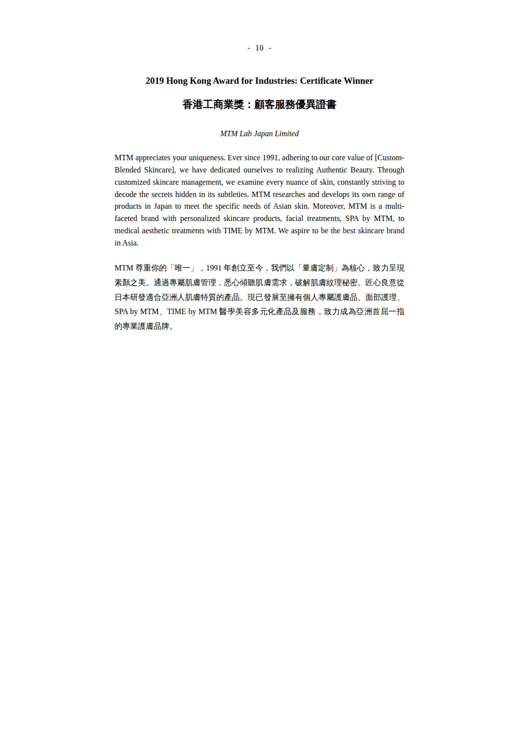- 10 -
2019 Hong Kong Award for Industries: Certificate Winner
香港工商業獎：顧客服務優異證書
MTM Lab Japan Limited
MTM appreciates your uniqueness. Ever since 1991, adhering to our core value of [Custom-Blended Skincare], we have dedicated ourselves to realizing Authentic Beauty. Through customized skincare management, we examine every nuance of skin, constantly striving to decode the secrets hidden in its subtleties. MTM researches and develops its own range of products in Japan to meet the specific needs of Asian skin. Moreover, MTM is a multi-faceted brand with personalized skincare products, facial treatments, SPA by MTM, to medical aesthetic treatments with TIME by MTM. We aspire to be the best skincare brand in Asia.
MTM 尊重你的「唯一」，1991 年創立至今，我們以「量膚定制」為核心，致力呈現素顏之美。通過專屬肌膚管理，悉心傾聽肌膚需求，破解肌膚紋理秘密。匠心良意從日本研發適合亞洲人肌膚特質的產品。現已發展至擁有個人專屬護膚品、面部護理、SPA by MTM、TIME by MTM 醫學美容多元化產品及服務，致力成為亞洲首屈一指的專業護膚品牌。